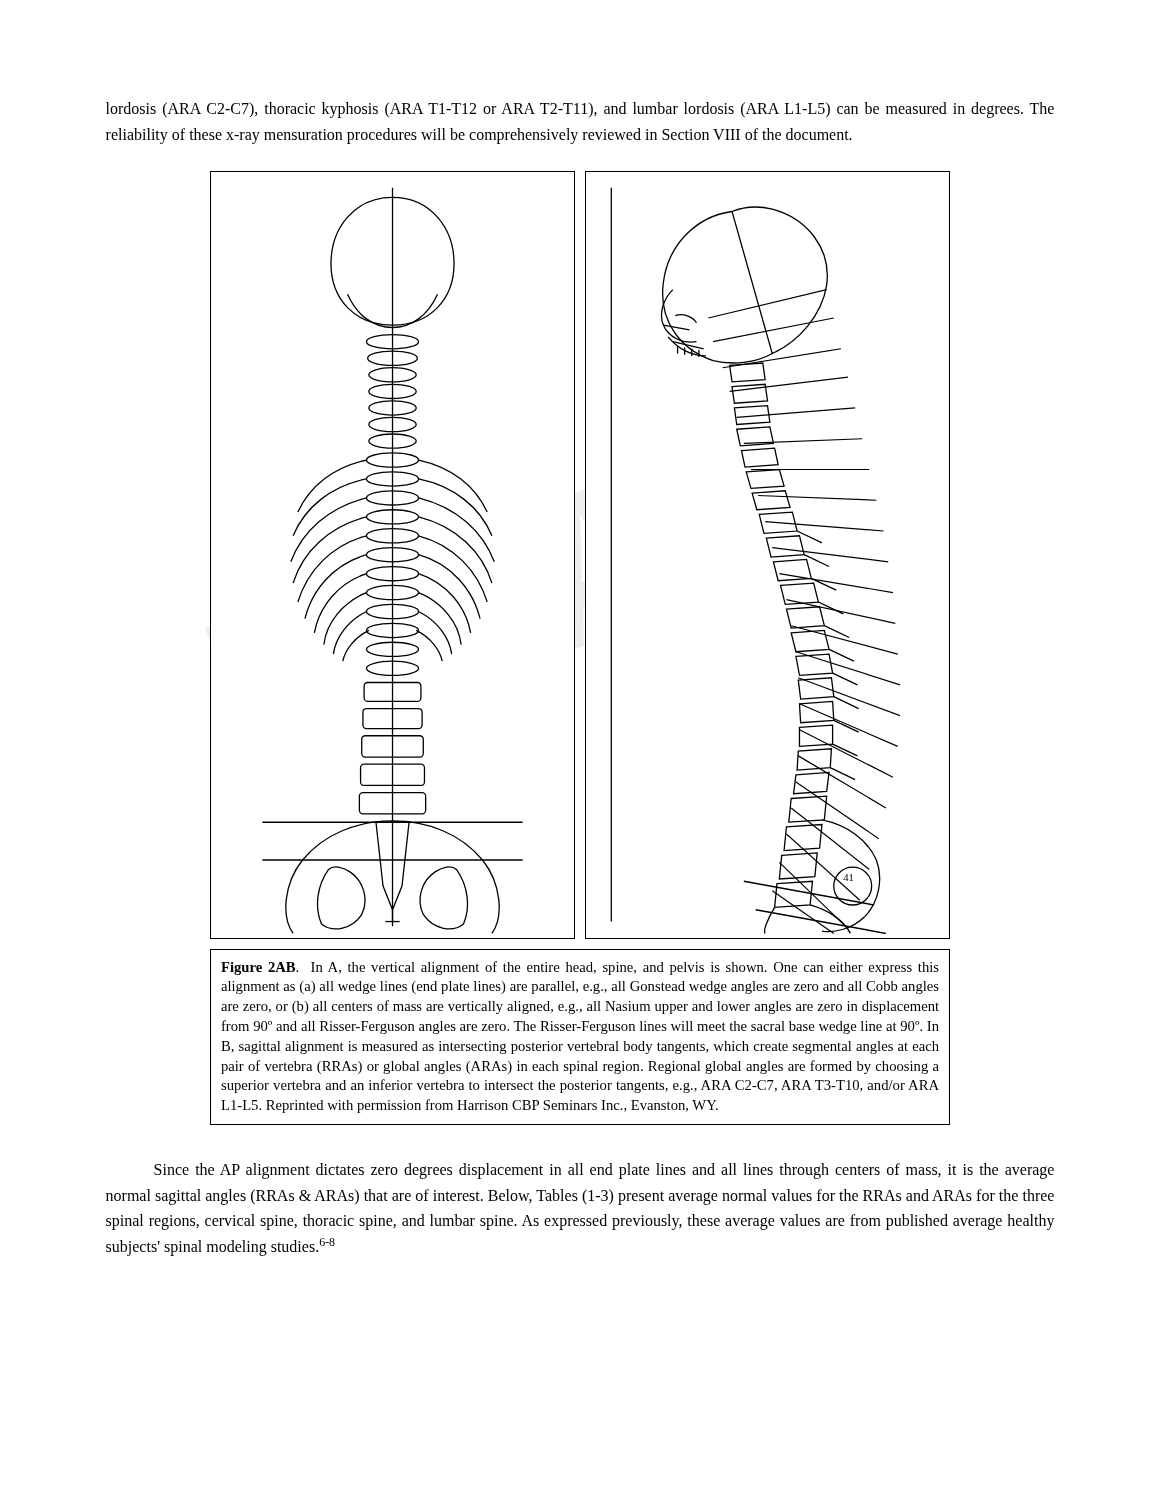DRAFT
lordosis (ARA C2-C7), thoracic kyphosis (ARA T1-T12 or ARA T2-T11), and lumbar lordosis (ARA L1-L5) can be measured in degrees. The reliability of these x-ray mensuration procedures will be comprehensively reviewed in Section VIII of the document.
41
Figure 2AB. In A, the vertical alignment of the entire head, spine, and pelvis is shown. One can either express this alignment as (a) all wedge lines (end plate lines) are parallel, e.g., all Gonstead wedge angles are zero and all Cobb angles are zero, or (b) all centers of mass are vertically aligned, e.g., all Nasium upper and lower angles are zero in displacement from 90º and all Risser-Ferguson angles are zero. The Risser-Ferguson lines will meet the sacral base wedge line at 90º. In B, sagittal alignment is measured as intersecting posterior vertebral body tangents, which create segmental angles at each pair of vertebra (RRAs) or global angles (ARAs) in each spinal region. Regional global angles are formed by choosing a superior vertebra and an inferior vertebra to intersect the posterior tangents, e.g., ARA C2-C7, ARA T3-T10, and/or ARA L1-L5. Reprinted with permission from Harrison CBP Seminars Inc., Evanston, WY.
Since the AP alignment dictates zero degrees displacement in all end plate lines and all lines through centers of mass, it is the average normal sagittal angles (RRAs & ARAs) that are of interest. Below, Tables (1-3) present average normal values for the RRAs and ARAs for the three spinal regions, cervical spine, thoracic spine, and lumbar spine. As expressed previously, these average values are from published average healthy subjects' spinal modeling studies.6-8